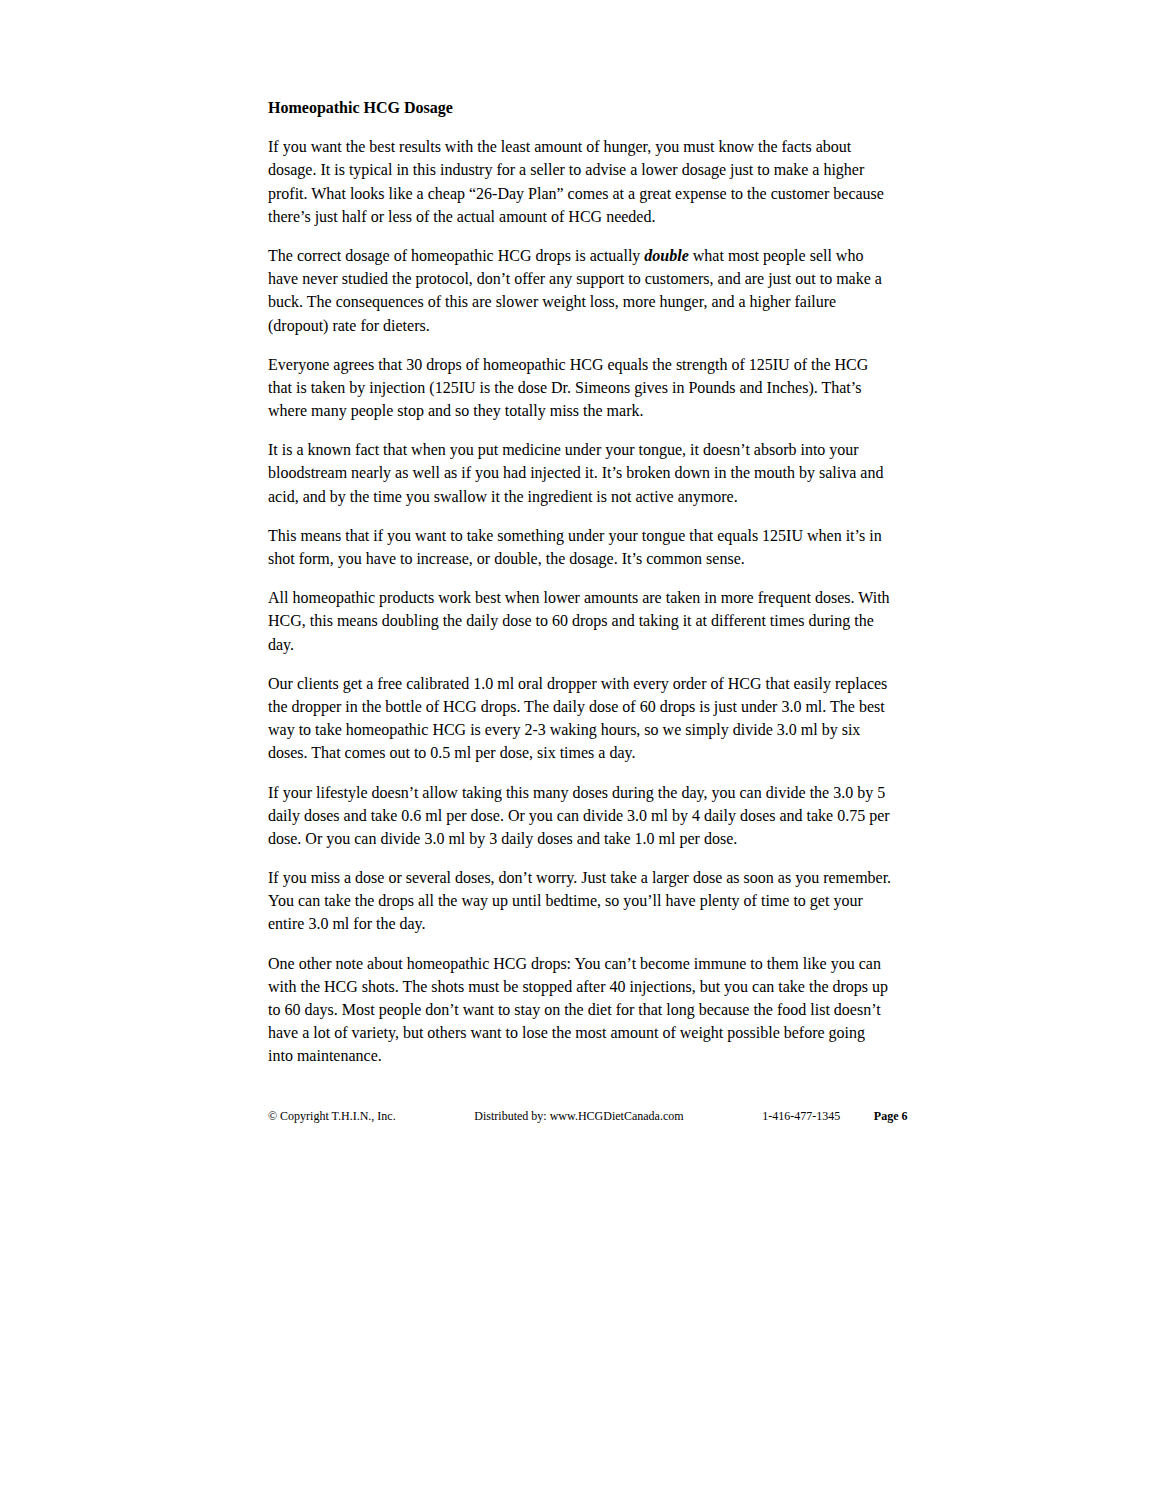Homeopathic HCG Dosage
If you want the best results with the least amount of hunger, you must know the facts about dosage. It is typical in this industry for a seller to advise a lower dosage just to make a higher profit. What looks like a cheap “26-Day Plan” comes at a great expense to the customer because there’s just half or less of the actual amount of HCG needed.
The correct dosage of homeopathic HCG drops is actually double what most people sell who have never studied the protocol, don’t offer any support to customers, and are just out to make a buck. The consequences of this are slower weight loss, more hunger, and a higher failure (dropout) rate for dieters.
Everyone agrees that 30 drops of homeopathic HCG equals the strength of 125IU of the HCG that is taken by injection (125IU is the dose Dr. Simeons gives in Pounds and Inches). That’s where many people stop and so they totally miss the mark.
It is a known fact that when you put medicine under your tongue, it doesn’t absorb into your bloodstream nearly as well as if you had injected it. It’s broken down in the mouth by saliva and acid, and by the time you swallow it the ingredient is not active anymore.
This means that if you want to take something under your tongue that equals 125IU when it’s in shot form, you have to increase, or double, the dosage. It’s common sense.
All homeopathic products work best when lower amounts are taken in more frequent doses. With HCG, this means doubling the daily dose to 60 drops and taking it at different times during the day.
Our clients get a free calibrated 1.0 ml oral dropper with every order of HCG that easily replaces the dropper in the bottle of HCG drops. The daily dose of 60 drops is just under 3.0 ml. The best way to take homeopathic HCG is every 2-3 waking hours, so we simply divide 3.0 ml by six doses. That comes out to 0.5 ml per dose, six times a day.
If your lifestyle doesn’t allow taking this many doses during the day, you can divide the 3.0 by 5 daily doses and take 0.6 ml per dose. Or you can divide 3.0 ml by 4 daily doses and take 0.75 per dose. Or you can divide 3.0 ml by 3 daily doses and take 1.0 ml per dose.
If you miss a dose or several doses, don’t worry. Just take a larger dose as soon as you remember. You can take the drops all the way up until bedtime, so you’ll have plenty of time to get your entire 3.0 ml for the day.
One other note about homeopathic HCG drops: You can’t become immune to them like you can with the HCG shots. The shots must be stopped after 40 injections, but you can take the drops up to 60 days. Most people don’t want to stay on the diet for that long because the food list doesn’t have a lot of variety, but others want to lose the most amount of weight possible before going into maintenance.
© Copyright T.H.I.N., Inc. Distributed by: www.HCGDietCanada.com 1-416-477-1345 Page 6